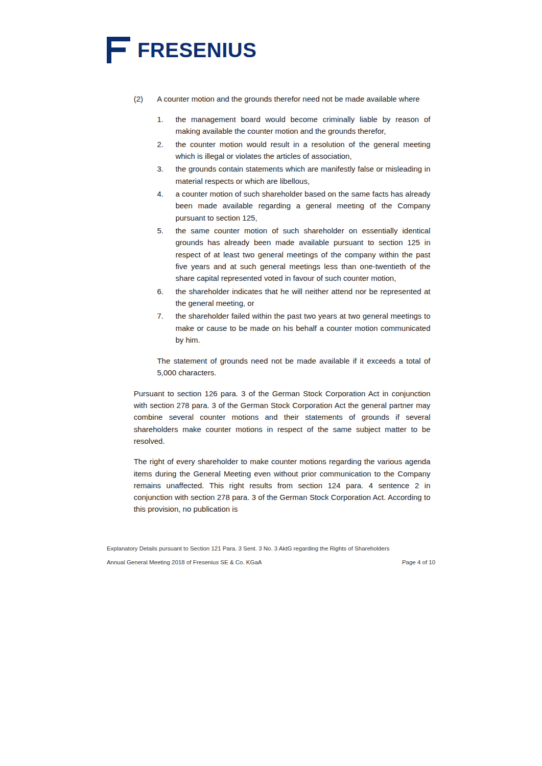FRESENIUS
(2)
A counter motion and the grounds therefor need not be made available where
the management board would become criminally liable by reason of making available the counter motion and the grounds therefor,
the counter motion would result in a resolution of the general meeting which is illegal or violates the articles of association,
the grounds contain statements which are manifestly false or misleading in material respects or which are libellous,
a counter motion of such shareholder based on the same facts has already been made available regarding a general meeting of the Company pursuant to section 125,
the same counter motion of such shareholder on essentially identical grounds has already been made available pursuant to section 125 in respect of at least two general meetings of the company within the past five years and at such general meetings less than one-twentieth of the share capital represented voted in favour of such counter motion,
the shareholder indicates that he will neither attend nor be represented at the general meeting, or
the shareholder failed within the past two years at two general meetings to make or cause to be made on his behalf a counter motion communicated by him.
The statement of grounds need not be made available if it exceeds a total of 5,000 characters.
Pursuant to section 126 para. 3 of the German Stock Corporation Act in conjunction with section 278 para. 3 of the German Stock Corporation Act the general partner may combine several counter motions and their statements of grounds if several shareholders make counter motions in respect of the same subject matter to be resolved.
The right of every shareholder to make counter motions regarding the various agenda items during the General Meeting even without prior communication to the Company remains unaffected. This right results from section 124 para. 4 sentence 2 in conjunction with section 278 para. 3 of the German Stock Corporation Act. According to this provision, no publication is
Explanatory Details pursuant to Section 121 Para. 3 Sent. 3 No. 3 AktG regarding the Rights of Shareholders
Annual General Meeting 2018 of Fresenius SE & Co. KGaA Page 4 of 10